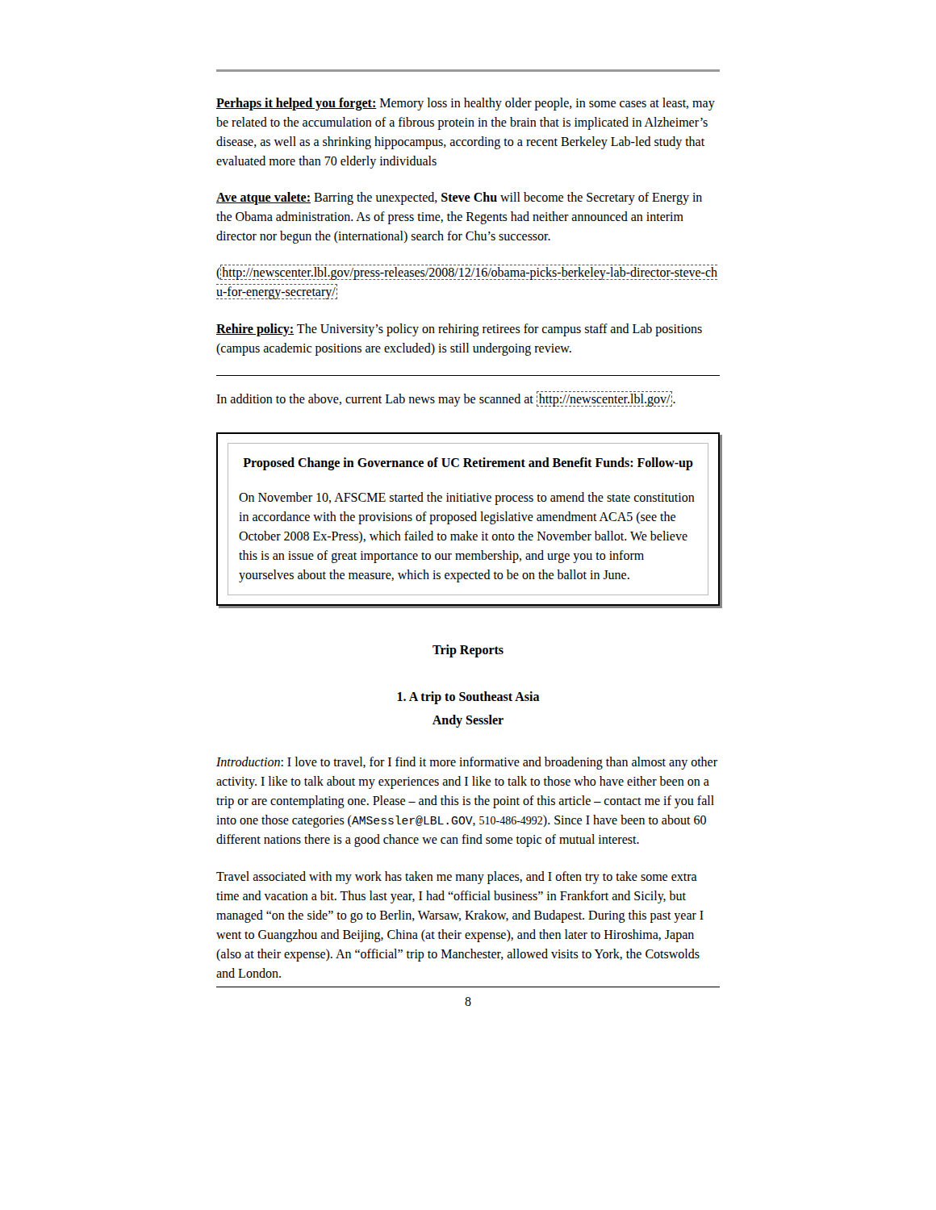Perhaps it helped you forget: Memory loss in healthy older people, in some cases at least, may be related to the accumulation of a fibrous protein in the brain that is implicated in Alzheimer’s disease, as well as a shrinking hippocampus, according to a recent Berkeley Lab-led study that evaluated more than 70 elderly individuals
Ave atque valete: Barring the unexpected, Steve Chu will become the Secretary of Energy in the Obama administration. As of press time, the Regents had neither announced an interim director nor begun the (international) search for Chu’s successor.
(http://newscenter.lbl.gov/press-releases/2008/12/16/obama-picks-berkeley-lab-director-steve-chu-for-energy-secretary/
Rehire policy: The University’s policy on rehiring retirees for campus staff and Lab positions (campus academic positions are excluded) is still undergoing review.
In addition to the above, current Lab news may be scanned at http://newscenter.lbl.gov/.
Proposed Change in Governance of UC Retirement and Benefit Funds: Follow-up
On November 10, AFSCME started the initiative process to amend the state constitution in accordance with the provisions of proposed legislative amendment ACA5 (see the October 2008 Ex-Press), which failed to make it onto the November ballot. We believe this is an issue of great importance to our membership, and urge you to inform yourselves about the measure, which is expected to be on the ballot in June.
Trip Reports
1. A trip to Southeast Asia
Andy Sessler
Introduction: I love to travel, for I find it more informative and broadening than almost any other activity. I like to talk about my experiences and I like to talk to those who have either been on a trip or are contemplating one. Please – and this is the point of this article – contact me if you fall into one those categories (AMSessler@LBL.GOV, 510-486-4992). Since I have been to about 60 different nations there is a good chance we can find some topic of mutual interest.
Travel associated with my work has taken me many places, and I often try to take some extra time and vacation a bit. Thus last year, I had “official business” in Frankfort and Sicily, but managed “on the side” to go to Berlin, Warsaw, Krakow, and Budapest. During this past year I went to Guangzhou and Beijing, China (at their expense), and then later to Hiroshima, Japan (also at their expense). An “official” trip to Manchester, allowed visits to York, the Cotswolds and London.
8